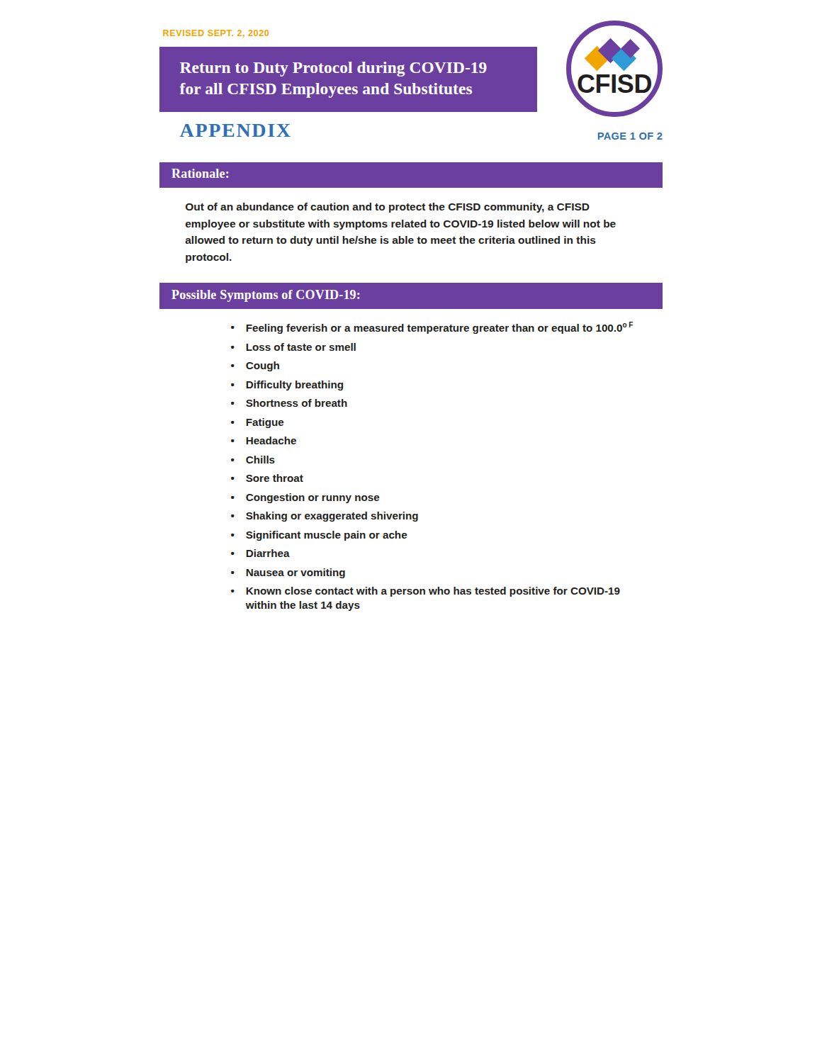Revised Sept. 2, 2020
CFISD
Return to Duty Protocol during COVID-19
for all CFISD Employees and Substitutes
APPENDIX
PAGE 1 OF 2
Rationale:
Out of an abundance of caution and to protect the CFISD community, a CFISD employee or substitute with symptoms related to COVID-19 listed below will not be allowed to return to duty until he/she is able to meet the criteria outlined in this protocol.
Possible Symptoms of COVID-19:
Feeling feverish or a measured temperature greater than or equal to 100.0o F
Loss of taste or smell
Cough
Difficulty breathing
Shortness of breath
Fatigue
Headache
Chills
Sore throat
Congestion or runny nose
Shaking or exaggerated shivering
Significant muscle pain or ache
Diarrhea
Nausea or vomiting
Known close contact with a person who has tested positive for COVID-19 within the last 14 days